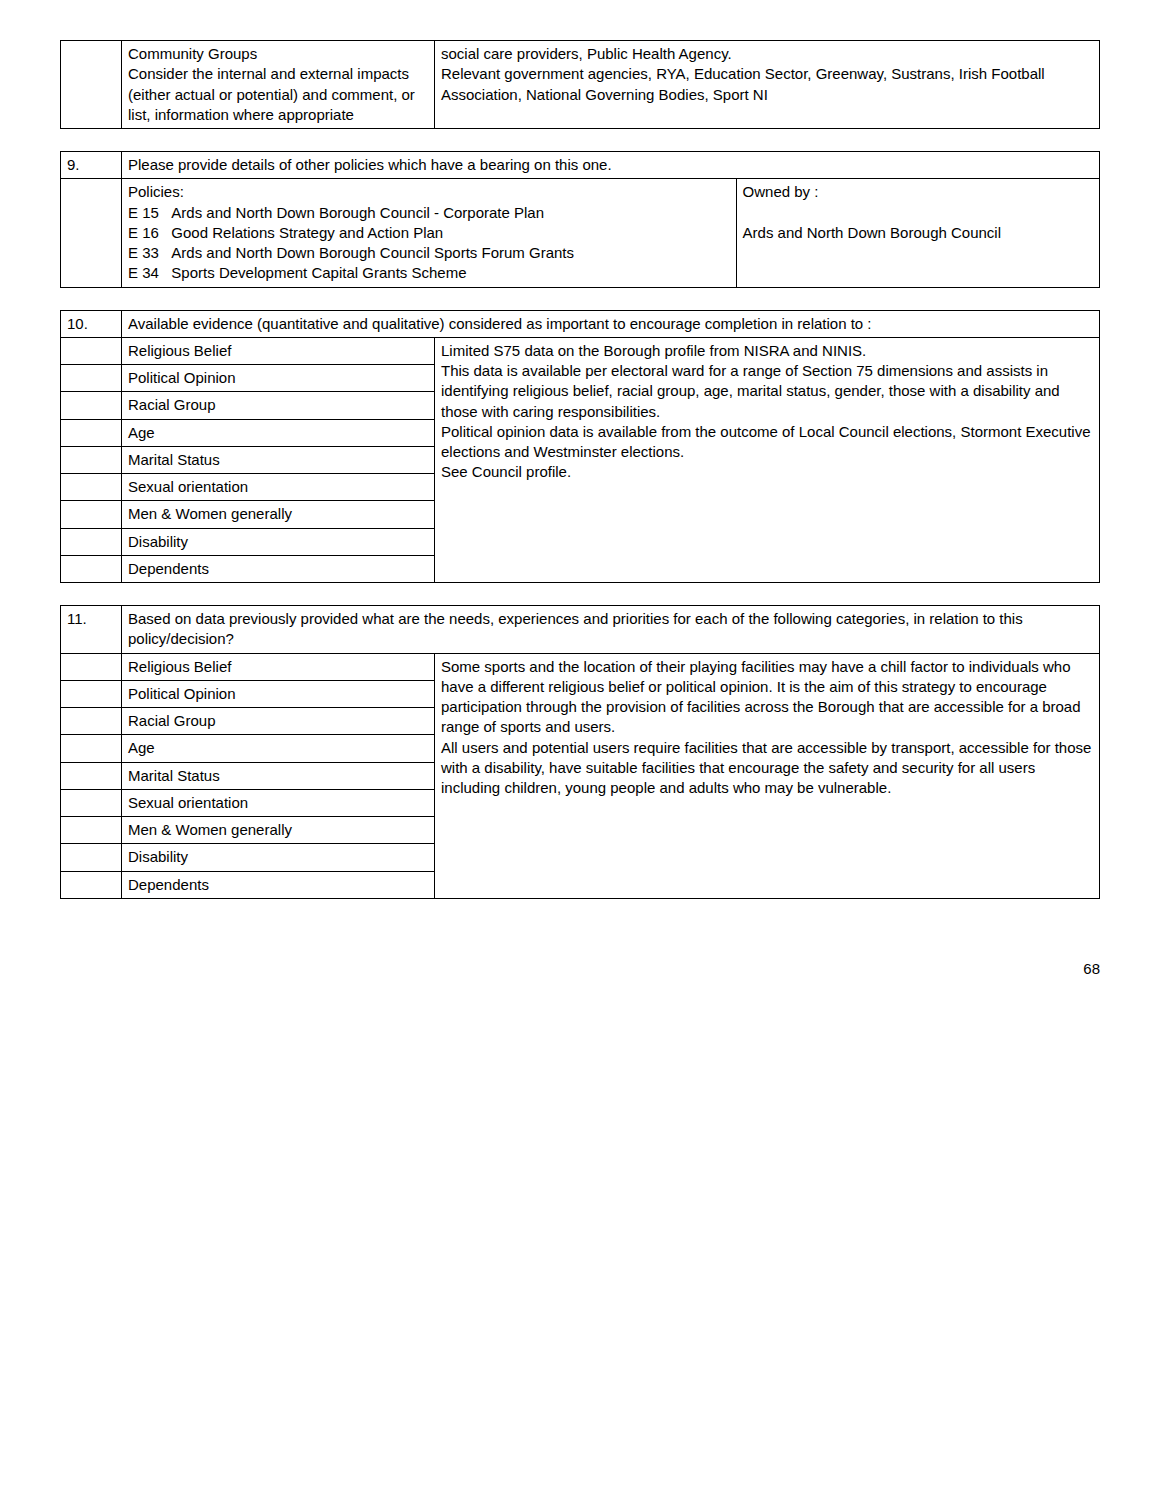| | Community Groups Consider the internal and external impacts (either actual or potential) and comment, or list, information where appropriate | social care providers, Public Health Agency. Relevant government agencies, RYA, Education Sector, Greenway, Sustrans, Irish Football Association, National Governing Bodies, Sport NI |
| 9. | Please provide details of other policies which have a bearing on this one. |
| | Policies: E 15 Ards and North Down Borough Council - Corporate Plan E 16 Good Relations Strategy and Action Plan E 33 Ards and North Down Borough Council Sports Forum Grants E 34 Sports Development Capital Grants Scheme | Owned by : Ards and North Down Borough Council |
| 10. | Available evidence (quantitative and qualitative) considered as important to encourage completion in relation to : |
| | Religious Belief | Limited S75 data on the Borough profile from NISRA and NINIS. This data is available per electoral ward for a range of Section 75 dimensions and assists in identifying religious belief, racial group, age, marital status, gender, those with a disability and those with caring responsibilities. Political opinion data is available from the outcome of Local Council elections, Stormont Executive elections and Westminster elections. See Council profile. |
| | Political Opinion |
| | Racial Group |
| | Age |
| | Marital Status |
| | Sexual orientation |
| | Men & Women generally |
| | Disability |
| | Dependents |
| 11. | Based on data previously provided what are the needs, experiences and priorities for each of the following categories, in relation to this policy/decision? |
| | Religious Belief | Some sports and the location of their playing facilities may have a chill factor to individuals who have a different religious belief or political opinion. It is the aim of this strategy to encourage participation through the provision of facilities across the Borough that are accessible for a broad range of sports and users. All users and potential users require facilities that are accessible by transport, accessible for those with a disability, have suitable facilities that encourage the safety and security for all users including children, young people and adults who may be vulnerable. |
| | Political Opinion |
| | Racial Group |
| | Age |
| | Marital Status |
| | Sexual orientation |
| | Men & Women generally |
| | Disability |
| | Dependents |
68